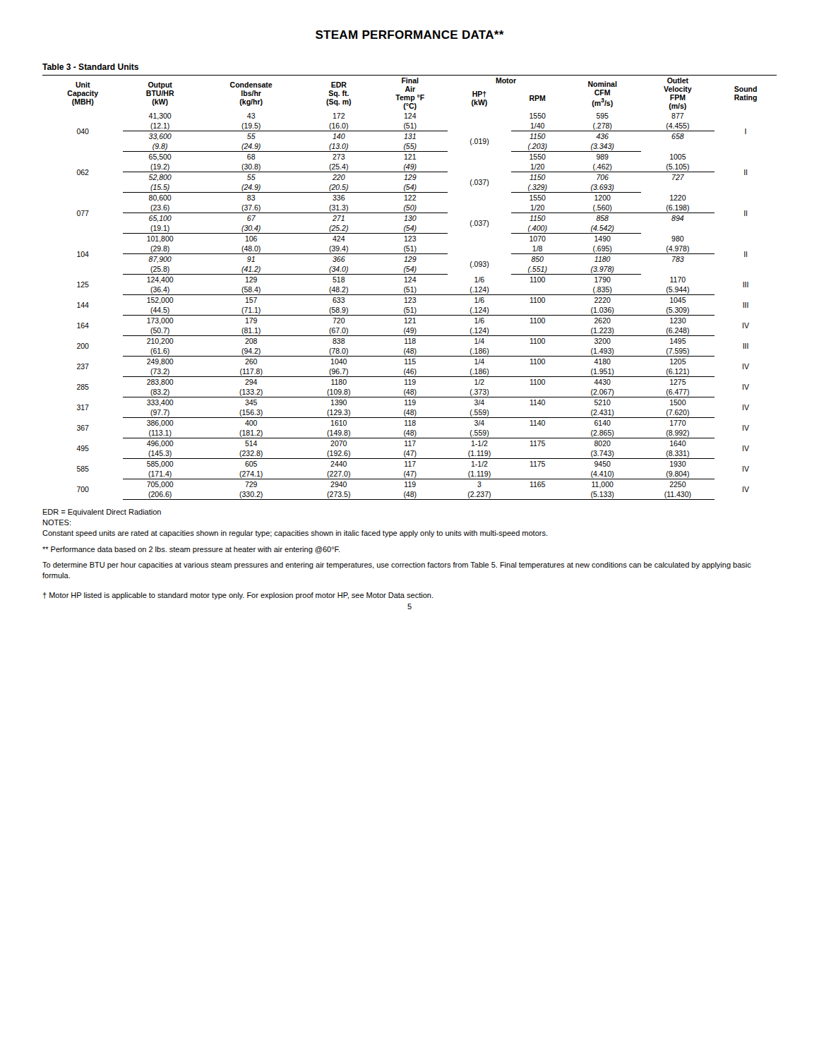STEAM PERFORMANCE DATA**
Table 3 - Standard Units
| Unit Capacity (MBH) | Output BTU/HR (kW) | Condensate lbs/hr (kg/hr) | EDR Sq. ft. (Sq. m) | Final Air Temp °F (°C) | Motor | Nominal CFM (m 3 /s) | Outlet Velocity FPM (m/s) | Sound Rating |
| --- | --- | --- | --- | --- | --- | --- | --- | --- |
| HP† (kW) | RPM |
| 040 | 41,300 | 43 | 172 | 124 | | 1550 | 595 | 877 | I |
| (12.1) | (19.5) | (16.0) | (51) | 1/40 | (.278) | (4.455) |
| 33,600 | 55 | 140 | 131 | (.019) | 1150 | 436 | 658 |
| (9.8) | (24.9) | (13.0) | (55) | (.203) | (3.343) |
| 062 | 65,500 | 68 | 273 | 121 | | 1550 | 989 | 1005 | II |
| (19.2) | (30.8) | (25.4) | (49) | 1/20 | (.462) | (5.105) |
| 52,800 | 55 | 220 | 129 | (.037) | 1150 | 706 | 727 |
| (15.5) | (24.9) | (20.5) | (54) | (.329) | (3.693) |
| 077 | 80,600 | 83 | 336 | 122 | | 1550 | 1200 | 1220 | II |
| (23.6) | (37.6) | (31.3) | (50) | 1/20 | (.560) | (6.198) |
| 65,100 | 67 | 271 | 130 | (.037) | 1150 | 858 | 894 |
| (19.1) | (30.4) | (25.2) | (54) | (.400) | (4.542) |
| 104 | 101,800 | 106 | 424 | 123 | | 1070 | 1490 | 980 | II |
| (29.8) | (48.0) | (39.4) | (51) | 1/8 | (.695) | (4.978) |
| 87,900 | 91 | 366 | 129 | (.093) | 850 | 1180 | 783 |
| (25.8) | (41.2) | (34.0) | (54) | (.551) | (3.978) |
| 125 | 124,400 | 129 | 518 | 124 | 1/6 | 1100 | 1790 | 1170 | III |
| (36.4) | (58.4) | (48.2) | (51) | (.124) | | (.835) | (5.944) |
| 144 | 152,000 | 157 | 633 | 123 | 1/6 | 1100 | 2220 | 1045 | III |
| (44.5) | (71.1) | (58.9) | (51) | (.124) | | (1.036) | (5.309) |
| 164 | 173,000 | 179 | 720 | 121 | 1/6 | 1100 | 2620 | 1230 | IV |
| (50.7) | (81.1) | (67.0) | (49) | (.124) | | (1.223) | (6.248) |
| 200 | 210,200 | 208 | 838 | 118 | 1/4 | 1100 | 3200 | 1495 | III |
| (61.6) | (94.2) | (78.0) | (48) | (.186) | | (1.493) | (7.595) |
| 237 | 249,800 | 260 | 1040 | 115 | 1/4 | 1100 | 4180 | 1205 | IV |
| (73.2) | (117.8) | (96.7) | (46) | (.186) | | (1.951) | (6.121) |
| 285 | 283,800 | 294 | 1180 | 119 | 1/2 | 1100 | 4430 | 1275 | IV |
| (83.2) | (133.2) | (109.8) | (48) | (.373) | | (2.067) | (6.477) |
| 317 | 333,400 | 345 | 1390 | 119 | 3/4 | 1140 | 5210 | 1500 | IV |
| (97.7) | (156.3) | (129.3) | (48) | (.559) | | (2.431) | (7.620) |
| 367 | 386,000 | 400 | 1610 | 118 | 3/4 | 1140 | 6140 | 1770 | IV |
| (113.1) | (181.2) | (149.8) | (48) | (.559) | | (2.865) | (8.992) |
| 495 | 496,000 | 514 | 2070 | 117 | 1-1/2 | 1175 | 8020 | 1640 | IV |
| (145.3) | (232.8) | (192.6) | (47) | (1.119) | | (3.743) | (8.331) |
| 585 | 585,000 | 605 | 2440 | 117 | 1-1/2 | 1175 | 9450 | 1930 | IV |
| (171.4) | (274.1) | (227.0) | (47) | (1.119) | | (4.410) | (9.804) |
| 700 | 705,000 | 729 | 2940 | 119 | 3 | 1165 | 11,000 | 2250 | IV |
| (206.6) | (330.2) | (273.5) | (48) | (2.237) | | (5.133) | (11.430) |
EDR = Equivalent Direct Radiation
NOTES:
Constant speed units are rated at capacities shown in regular type; capacities shown in italic faced type apply only to units with multi-speed motors.
** Performance data based on 2 lbs. steam pressure at heater with air entering @60°F.
To determine BTU per hour capacities at various steam pressures and entering air temperatures, use correction factors from Table 5. Final temperatures at new conditions can be calculated by applying basic formula.
† Motor HP listed is applicable to standard motor type only. For explosion proof motor HP, see Motor Data section.
5